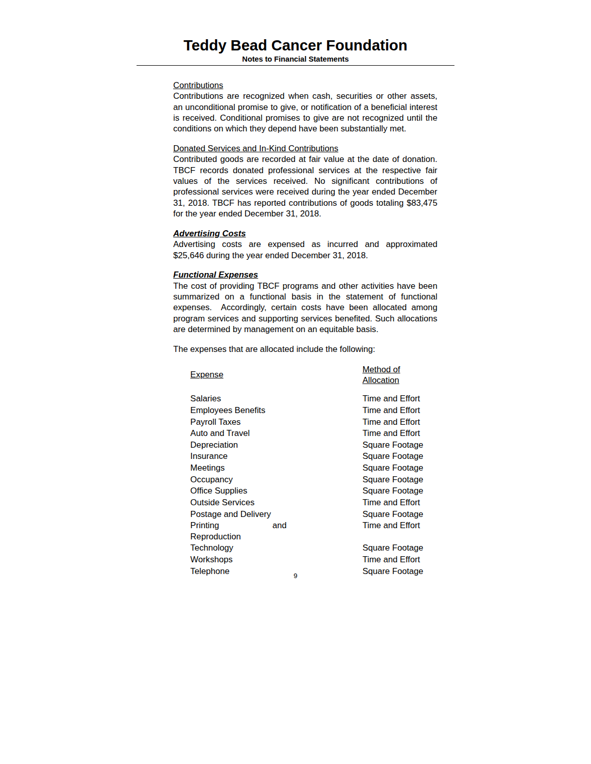Teddy Bead Cancer Foundation
Notes to Financial Statements
Contributions
Contributions are recognized when cash, securities or other assets, an unconditional promise to give, or notification of a beneficial interest is received. Conditional promises to give are not recognized until the conditions on which they depend have been substantially met.
Donated Services and In-Kind Contributions
Contributed goods are recorded at fair value at the date of donation. TBCF records donated professional services at the respective fair values of the services received. No significant contributions of professional services were received during the year ended December 31, 2018. TBCF has reported contributions of goods totaling $83,475 for the year ended December 31, 2018.
Advertising Costs
Advertising costs are expensed as incurred and approximated $25,646 during the year ended December 31, 2018.
Functional Expenses
The cost of providing TBCF programs and other activities have been summarized on a functional basis in the statement of functional expenses. Accordingly, certain costs have been allocated among program services and supporting services benefited. Such allocations are determined by management on an equitable basis.
The expenses that are allocated include the following:
| Expense | Method of Allocation |
| --- | --- |
| Salaries | Time and Effort |
| Employees Benefits | Time and Effort |
| Payroll Taxes | Time and Effort |
| Auto and Travel | Time and Effort |
| Depreciation | Square Footage |
| Insurance | Square Footage |
| Meetings | Square Footage |
| Occupancy | Square Footage |
| Office Supplies | Square Footage |
| Outside Services | Time and Effort |
| Postage and Delivery | Square Footage |
| Printing and Reproduction | Time and Effort |
| Technology | Square Footage |
| Workshops | Time and Effort |
| Telephone | Square Footage |
9